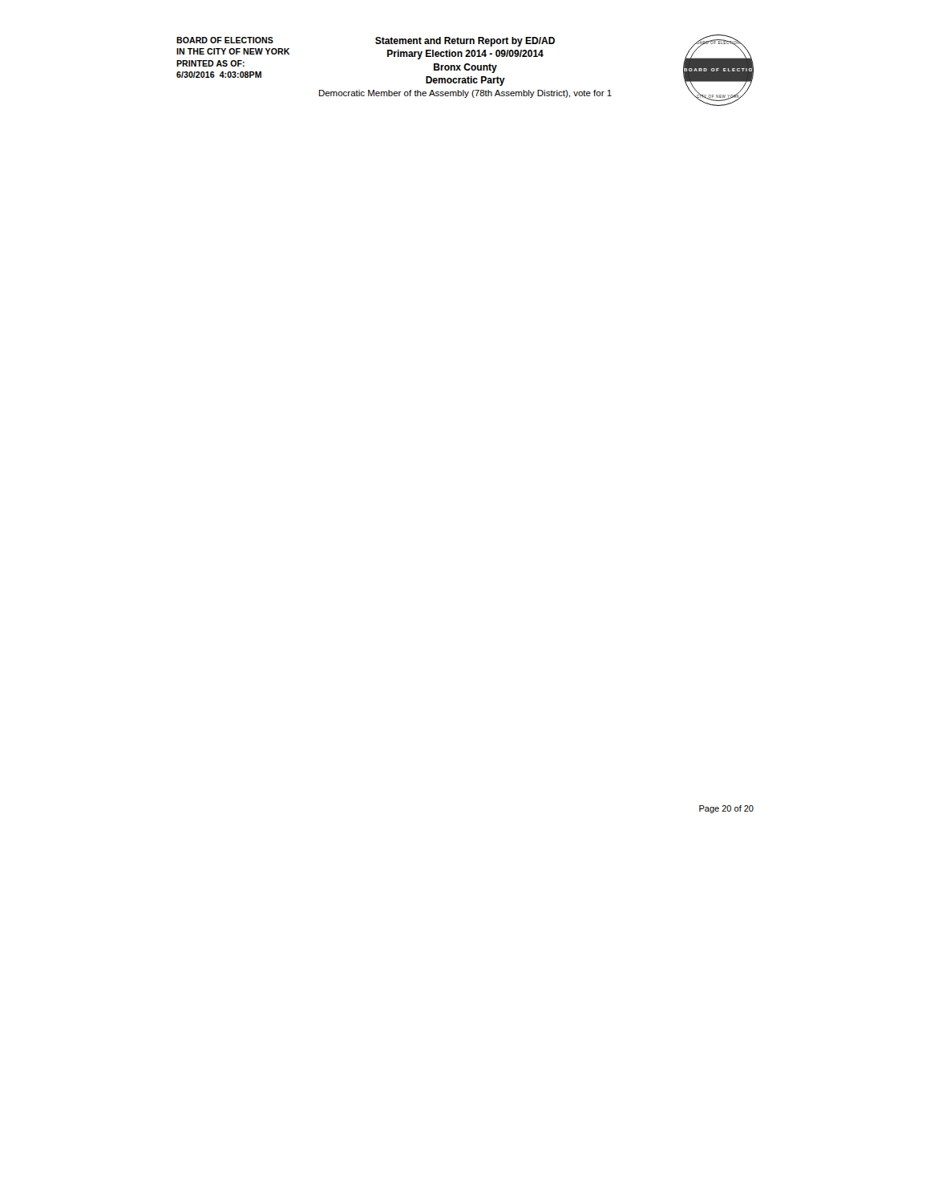BOARD OF ELECTIONS
IN THE CITY OF NEW YORK
PRINTED AS OF:
6/30/2016 4:03:08PM
Statement and Return Report by ED/AD
Primary Election 2014 - 09/09/2014
Bronx County
Democratic Party
Democratic Member of the Assembly (78th Assembly District), vote for 1
BOARD OF ELECTIONS
BOARD OF ELECTIONS
CITY OF NEW YORK
Page 20 of 20